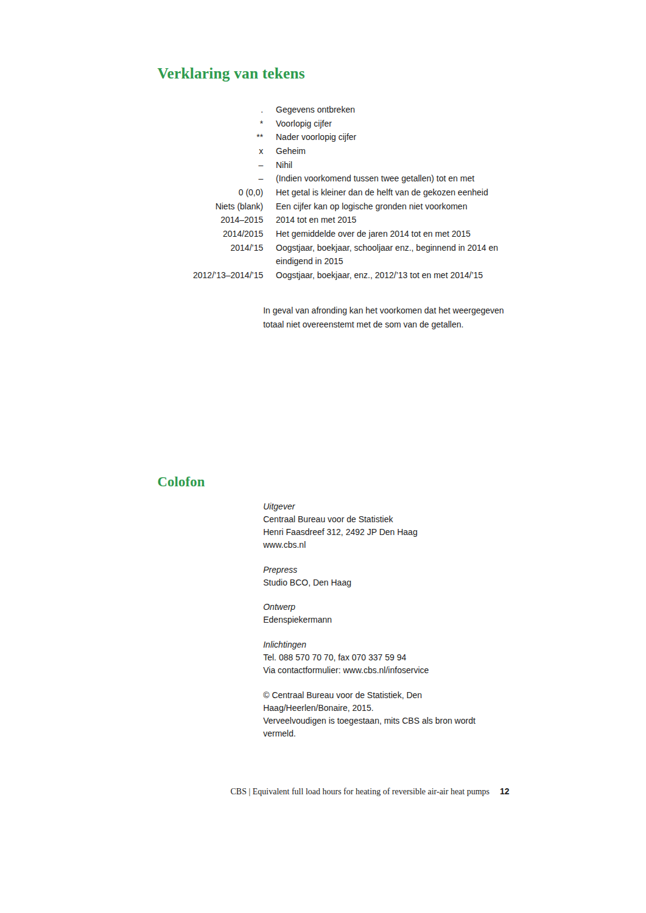Verklaring van tekens
| . | Gegevens ontbreken |
| * | Voorlopig cijfer |
| ** | Nader voorlopig cijfer |
| x | Geheim |
| – | Nihil |
| – | (Indien voorkomend tussen twee getallen) tot en met |
| 0 (0,0) | Het getal is kleiner dan de helft van de gekozen eenheid |
| Niets (blank) | Een cijfer kan op logische gronden niet voorkomen |
| 2014–2015 | 2014 tot en met 2015 |
| 2014/2015 | Het gemiddelde over de jaren 2014 tot en met 2015 |
| 2014/’15 | Oogstjaar, boekjaar, schooljaar enz., beginnend in 2014 en eindigend in 2015 |
| 2012/’13–2014/’15 | Oogstjaar, boekjaar, enz., 2012/’13 tot en met 2014/’15 |
In geval van afronding kan het voorkomen dat het weergegeven
totaal niet overeenstemt met de som van de getallen.
Colofon
Uitgever
Centraal Bureau voor de Statistiek
Henri Faasdreef 312, 2492 JP Den Haag
www.cbs.nl
Prepress
Studio BCO, Den Haag
Ontwerp
Edenspiekermann
Inlichtingen
Tel. 088 570 70 70, fax 070 337 59 94
Via contactformulier: www.cbs.nl/infoservice
© Centraal Bureau voor de Statistiek, Den Haag/Heerlen/Bonaire, 2015.
Verveelvoudigen is toegestaan, mits CBS als bron wordt vermeld.
CBS | Equivalent full load hours for heating of reversible air-air heat pumps12